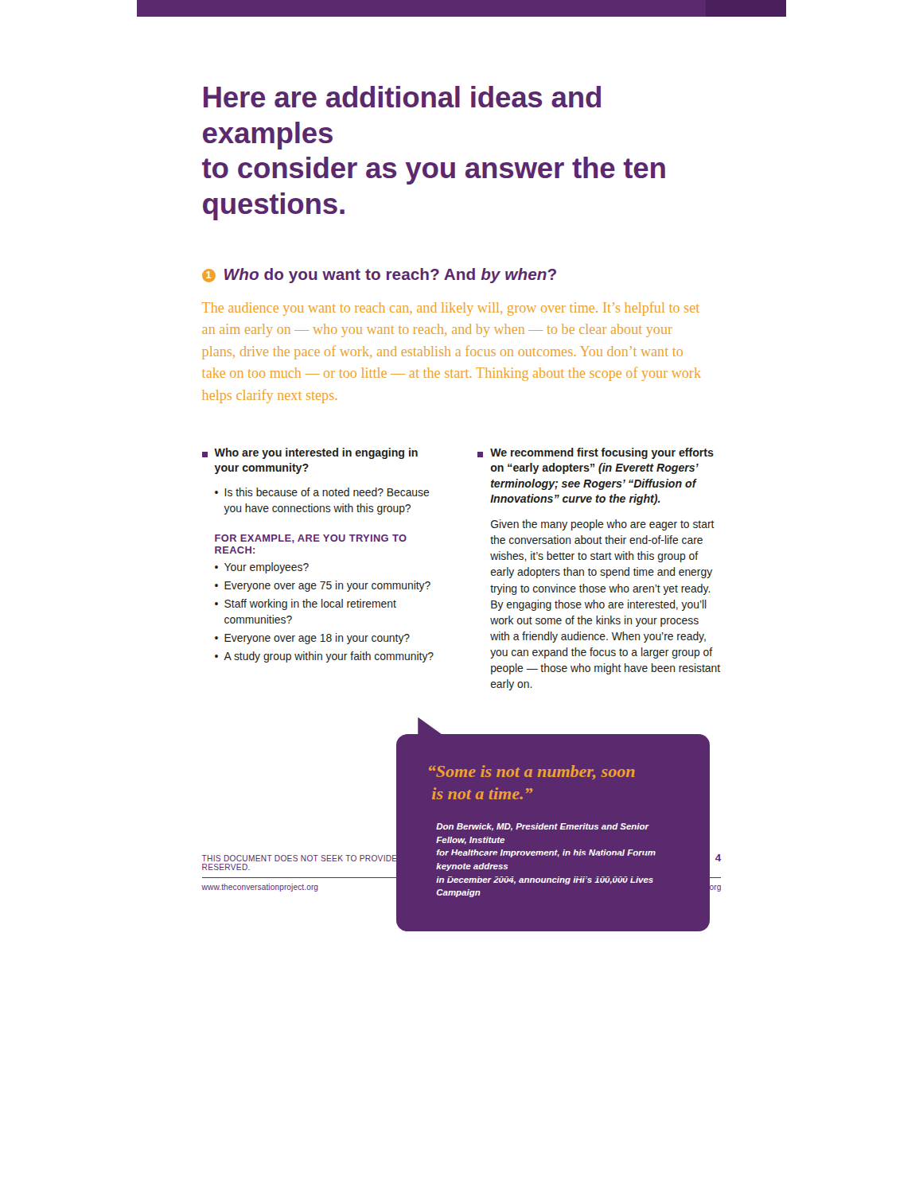Here are additional ideas and examples
to consider as you answer the ten questions.
1
Who do you want to reach? And by when?
The audience you want to reach can, and likely will, grow over time. It’s helpful to set an aim early on — who you want to reach, and by when — to be clear about your plans, drive the pace of work, and establish a focus on outcomes. You don’t want to take on too much — or too little — at the start. Thinking about the scope of your work helps clarify next steps.
Who are you interested in engaging in
your community?
Is this because of a noted need? Because you have connections with this group?
For example, are you trying to reach:
Your employees?
Everyone over age 75 in your community?
Staff working in the local retirement communities?
Everyone over age 18 in your county?
A study group within your faith community?
We recommend first focusing your efforts on “early adopters” (in Everett Rogers’ terminology; see Rogers’ “Diffusion of Innovations” curve to the right).
Given the many people who are eager to start the conversation about their end-of-life care wishes, it’s better to start with this group of early adopters than to spend time and energy trying to convince those who aren’t yet ready. By engaging those who are interested, you’ll work out some of the kinks in your process with a friendly audience. When you’re ready, you can expand the focus to a larger group of people — those who might have been resistant early on.
“Some is not a number, soon
is not a time.”
Don Berwick, MD, President Emeritus and Senior Fellow, Institute
for Healthcare Improvement, in his National Forum keynote address
in December 2004, announcing IHI’s 100,000 Lives Campaign
THIS DOCUMENT DOES NOT SEEK TO PROVIDE LEGAL ADVICE. ©2015 THE CONVERSATION PROJECT. ALL RIGHTS RESERVED. 4
www.theconversationproject.org Institute for Healthcare Improvement www.ihi.org